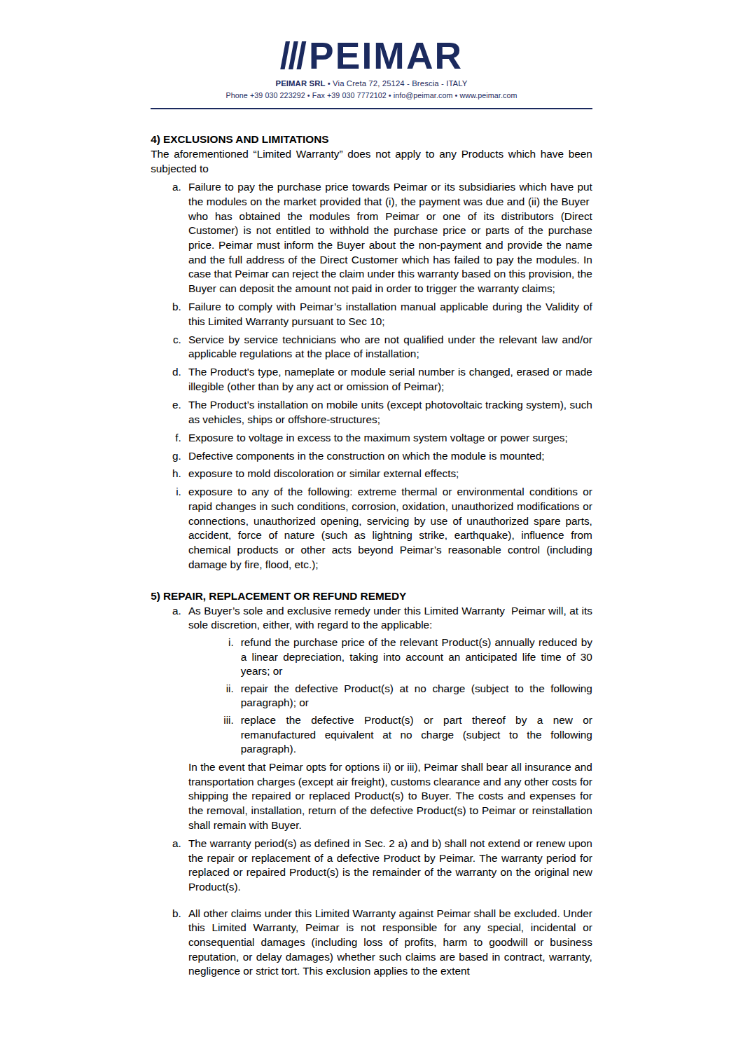///PEIMAR
PEIMAR SRL • Via Creta 72, 25124 - Brescia - ITALY
Phone +39 030 223292 • Fax +39 030 7772102 • info@peimar.com • www.peimar.com
4) EXCLUSIONS AND LIMITATIONS
The aforementioned “Limited Warranty” does not apply to any Products which have been subjected to
Failure to pay the purchase price towards Peimar or its subsidiaries which have put the modules on the market provided that (i), the payment was due and (ii) the Buyer who has obtained the modules from Peimar or one of its distributors (Direct Customer) is not entitled to withhold the purchase price or parts of the purchase price. Peimar must inform the Buyer about the non-payment and provide the name and the full address of the Direct Customer which has failed to pay the modules. In case that Peimar can reject the claim under this warranty based on this provision, the Buyer can deposit the amount not paid in order to trigger the warranty claims;
Failure to comply with Peimar’s installation manual applicable during the Validity of this Limited Warranty pursuant to Sec 10;
Service by service technicians who are not qualified under the relevant law and/or applicable regulations at the place of installation;
The Product's type, nameplate or module serial number is changed, erased or made illegible (other than by any act or omission of Peimar);
The Product’s installation on mobile units (except photovoltaic tracking system), such as vehicles, ships or offshore-structures;
Exposure to voltage in excess to the maximum system voltage or power surges;
Defective components in the construction on which the module is mounted;
exposure to mold discoloration or similar external effects;
exposure to any of the following: extreme thermal or environmental conditions or rapid changes in such conditions, corrosion, oxidation, unauthorized modifications or connections, unauthorized opening, servicing by use of unauthorized spare parts, accident, force of nature (such as lightning strike, earthquake), influence from chemical products or other acts beyond Peimar’s reasonable control (including damage by fire, flood, etc.);
5) REPAIR, REPLACEMENT OR REFUND REMEDY
As Buyer’s sole and exclusive remedy under this Limited Warranty Peimar will, at its sole discretion, either, with regard to the applicable:
refund the purchase price of the relevant Product(s) annually reduced by a linear depreciation, taking into account an anticipated life time of 30 years; or
repair the defective Product(s) at no charge (subject to the following paragraph); or
replace the defective Product(s) or part thereof by a new or remanufactured equivalent at no charge (subject to the following paragraph).
In the event that Peimar opts for options ii) or iii), Peimar shall bear all insurance and transportation charges (except air freight), customs clearance and any other costs for shipping the repaired or replaced Product(s) to Buyer. The costs and expenses for the removal, installation, return of the defective Product(s) to Peimar or reinstallation shall remain with Buyer.
The warranty period(s) as defined in Sec. 2 a) and b) shall not extend or renew upon the repair or replacement of a defective Product by Peimar. The warranty period for replaced or repaired Product(s) is the remainder of the warranty on the original new Product(s).
All other claims under this Limited Warranty against Peimar shall be excluded. Under this Limited Warranty, Peimar is not responsible for any special, incidental or consequential damages (including loss of profits, harm to goodwill or business reputation, or delay damages) whether such claims are based in contract, warranty, negligence or strict tort. This exclusion applies to the extent